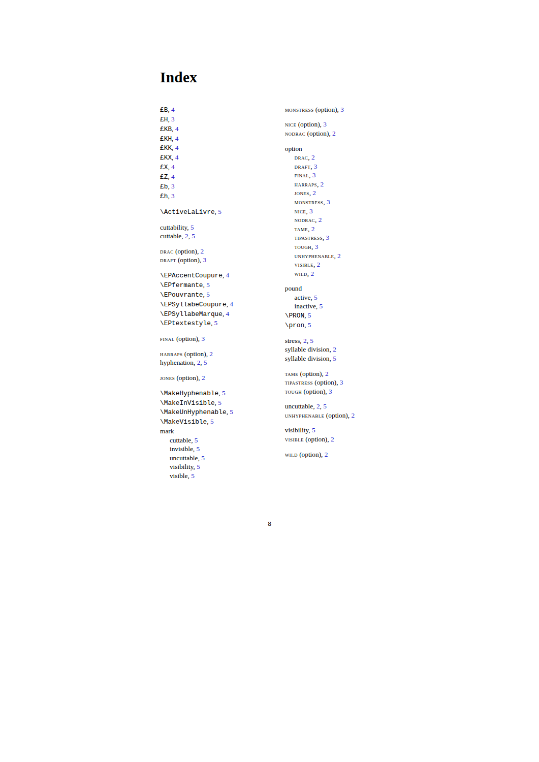Index
£B, 4
£H, 3
£KB, 4
£KH, 4
£KK, 4
£KX, 4
£X, 4
£Z, 4
£b, 3
£h, 3
\ActiveLaLivre, 5
cuttability, 5
cuttable, 2, 5
drac (option), 2
draft (option), 3
\EPAccentCoupure, 4
\EPfermante, 5
\EPouvrante, 5
\EPSyllabeCoupure, 4
\EPSyllabeMarque, 4
\EPtextestyle, 5
final (option), 3
harraps (option), 2
hyphenation, 2, 5
jones (option), 2
\MakeHyphenable, 5
\MakeInVisible, 5
\MakeUnHyphenable, 5
\MakeVisible, 5
mark
cuttable, 5
invisible, 5
uncuttable, 5
visibility, 5
visible, 5
monstress (option), 3
nice (option), 3
nodrac (option), 2
option
drac, 2
draft, 3
final, 3
harraps, 2
jones, 2
monstress, 3
nice, 3
nodrac, 2
tame, 2
tipastress, 3
tough, 3
unhyphenable, 2
visible, 2
wild, 2
pound
active, 5
inactive, 5
\PRON, 5
\pron, 5
stress, 2, 5
syllable division, 2
syllable division, 5
tame (option), 2
tipastress (option), 3
tough (option), 3
uncuttable, 2, 5
unhyphenable (option), 2
visibility, 5
visible (option), 2
wild (option), 2
8